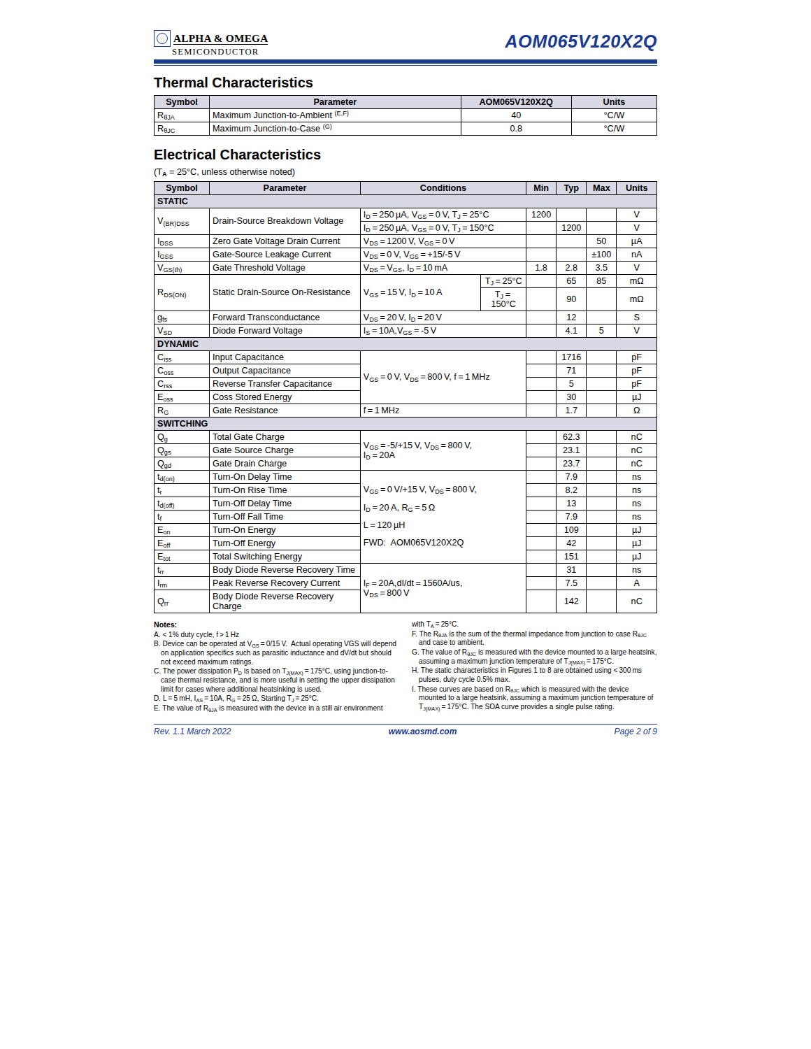ALPHA & OMEGA
SEMICONDUCTOR
AOM065V120X2Q
Thermal Characteristics
| Symbol | Parameter | AOM065V120X2Q | Units |
| --- | --- | --- | --- |
| R θJA | Maximum Junction-to-Ambient (E,F) | 40 | °C/W |
| R θJC | Maximum Junction-to-Case (G) | 0.8 | °C/W |
Electrical Characteristics
(TA = 25°C, unless otherwise noted)
| Symbol | Parameter | Conditions | Min | Typ | Max | Units |
| --- | --- | --- | --- | --- | --- | --- |
| STATIC |
| V (BR)DSS | Drain-Source Breakdown Voltage | I D = 250 µA, V GS = 0 V, T J = 25°C | 1200 | | | V |
| I D = 250 µA, V GS = 0 V, T J = 150°C | | 1200 | | V |
| I DSS | Zero Gate Voltage Drain Current | V DS = 1200 V, V GS = 0 V | | | 50 | µA |
| I GSS | Gate-Source Leakage Current | V DS = 0 V, V GS = +15/-5 V | | | ±100 | nA |
| V GS(th) | Gate Threshold Voltage | V DS = V GS , I D = 10 mA | 1.8 | 2.8 | 3.5 | V |
| R DS(ON) | Static Drain-Source On-Resistance | V GS = 15 V, I D = 10 A | T J = 25°C | | 65 | 85 | mΩ |
| T J = 150°C | | 90 | | mΩ |
| g fs | Forward Transconductance | V DS = 20 V, I D = 20 V | | 12 | | S |
| V SD | Diode Forward Voltage | I S = 10A,V GS = -5 V | | 4.1 | 5 | V |
| DYNAMIC |
| C iss | Input Capacitance | V GS = 0 V, V DS = 800 V, f = 1 MHz | | 1716 | | pF |
| C oss | Output Capacitance | | 71 | | pF |
| C rss | Reverse Transfer Capacitance | | 5 | | pF |
| E oss | Coss Stored Energy | | 30 | | µJ |
| R G | Gate Resistance | f = 1 MHz | | 1.7 | | Ω |
| SWITCHING |
| Q g | Total Gate Charge | V GS = -5/+15 V, V DS = 800 V, I D = 20A | | 62.3 | | nC |
| Q gs | Gate Source Charge | | 23.1 | | nC |
| Q gd | Gate Drain Charge | | 23.7 | | nC |
| t d(on) | Turn-On Delay Time | V GS = 0 V/+15 V, V DS = 800 V, I D = 20 A, R G = 5 Ω L = 120 µH FWD: AOM065V120X2Q | | 7.9 | | ns |
| t r | Turn-On Rise Time | | 8.2 | | ns |
| t d(off) | Turn-Off Delay Time | | 13 | | ns |
| t f | Turn-Off Fall Time | | 7.9 | | ns |
| E on | Turn-On Energy | | 109 | | µJ |
| E off | Turn-Off Energy | | 42 | | µJ |
| E tot | Total Switching Energy | | 151 | | µJ |
| t rr | Body Diode Reverse Recovery Time | I F = 20A,dI/dt = 1560A/us, V DS = 800 V | | 31 | | ns |
| I rm | Peak Reverse Recovery Current | | 7.5 | | A |
| Q rr | Body Diode Reverse Recovery Charge | | 142 | | nC |
Notes:
A. < 1% duty cycle, f > 1 Hz
B. Device can be operated at VGS = 0/15 V. Actual operating VGS will depend on application specifics such as parasitic inductance and dV/dt but should not exceed maximum ratings.
C. The power dissipation PD is based on TJ(MAX) = 175°C, using junction-to-case thermal resistance, and is more useful in setting the upper dissipation limit for cases where additional heatsinking is used.
D. L = 5 mH, IAS = 10A, RG = 25 Ω, Starting TJ = 25°C.
E. The value of RθJA is measured with the device in a still air environment
with TA = 25°C.
F. The RθJA is the sum of the thermal impedance from junction to case RθJC and case to ambient.
G. The value of RθJC is measured with the device mounted to a large heatsink, assuming a maximum junction temperature of TJ(MAX) = 175°C.
H. The static characteristics in Figures 1 to 8 are obtained using < 300 ms pulses, duty cycle 0.5% max.
I. These curves are based on RθJC which is measured with the device mounted to a large heatsink, assuming a maximum junction temperature of TJ(MAX) = 175°C. The SOA curve provides a single pulse rating.
Rev. 1.1 March 2022
www.aosmd.com
Page 2 of 9